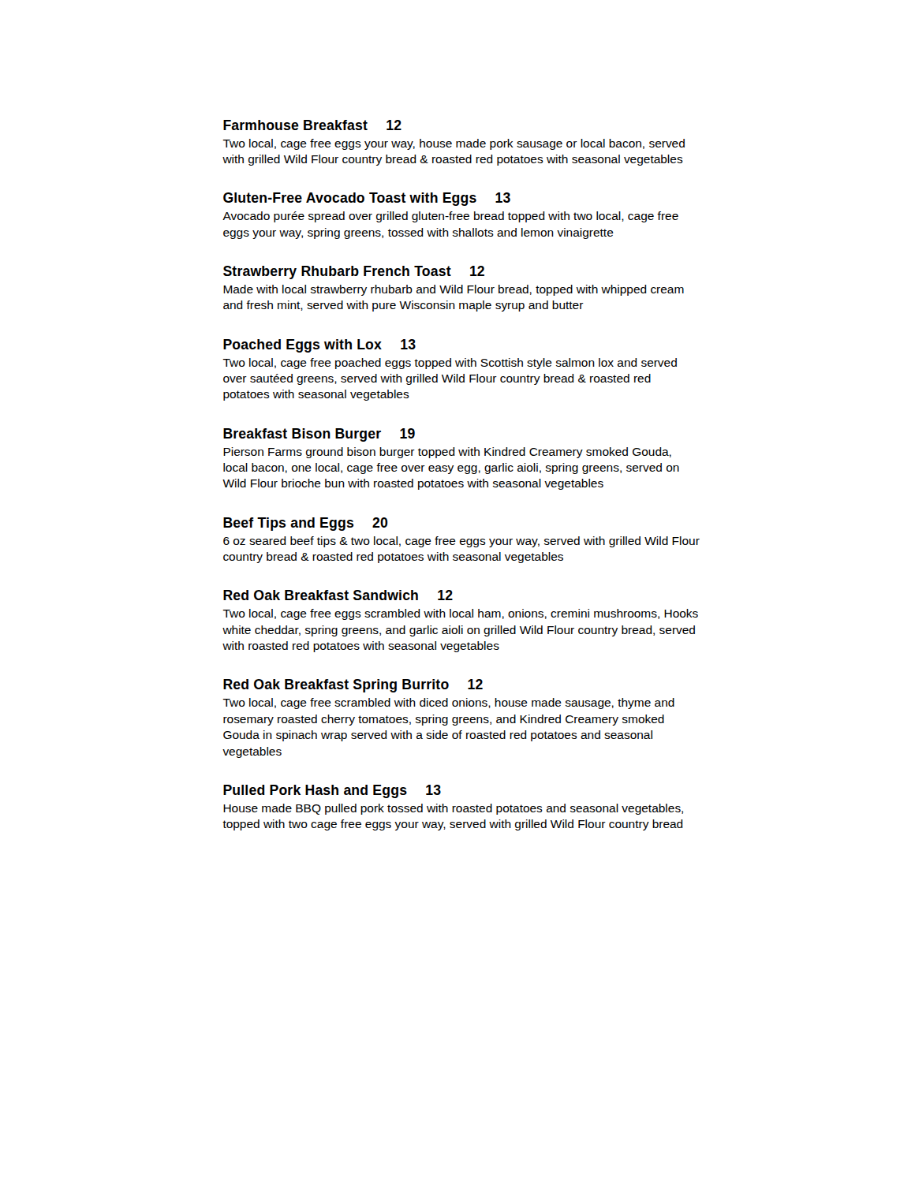Farmhouse Breakfast 12
Two local, cage free eggs your way, house made pork sausage or local bacon, served with grilled Wild Flour country bread & roasted red potatoes with seasonal vegetables
Gluten-Free Avocado Toast with Eggs 13
Avocado purée spread over grilled gluten-free bread topped with two local, cage free eggs your way, spring greens, tossed with shallots and lemon vinaigrette
Strawberry Rhubarb French Toast 12
Made with local strawberry rhubarb and Wild Flour bread, topped with whipped cream and fresh mint, served with pure Wisconsin maple syrup and butter
Poached Eggs with Lox 13
Two local, cage free poached eggs topped with Scottish style salmon lox and served over sautéed greens, served with grilled Wild Flour country bread & roasted red potatoes with seasonal vegetables
Breakfast Bison Burger 19
Pierson Farms ground bison burger topped with Kindred Creamery smoked Gouda, local bacon, one local, cage free over easy egg, garlic aioli, spring greens, served on Wild Flour brioche bun with roasted potatoes with seasonal vegetables
Beef Tips and Eggs 20
6 oz seared beef tips & two local, cage free eggs your way, served with grilled Wild Flour country bread & roasted red potatoes with seasonal vegetables
Red Oak Breakfast Sandwich 12
Two local, cage free eggs scrambled with local ham, onions, cremini mushrooms, Hooks white cheddar, spring greens, and garlic aioli on grilled Wild Flour country bread, served with roasted red potatoes with seasonal vegetables
Red Oak Breakfast Spring Burrito 12
Two local, cage free scrambled with diced onions, house made sausage, thyme and rosemary roasted cherry tomatoes, spring greens, and Kindred Creamery smoked Gouda in spinach wrap served with a side of roasted red potatoes and seasonal vegetables
Pulled Pork Hash and Eggs 13
House made BBQ pulled pork tossed with roasted potatoes and seasonal vegetables, topped with two cage free eggs your way, served with grilled Wild Flour country bread